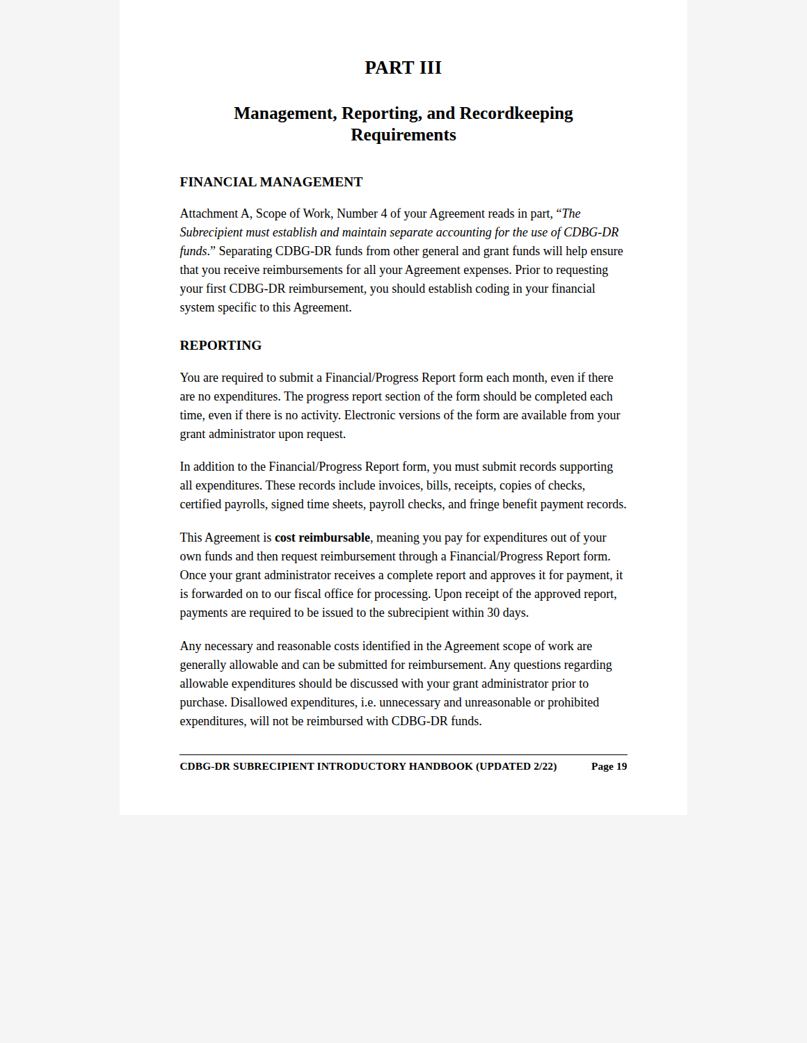PART III
Management, Reporting, and Recordkeeping Requirements
FINANCIAL MANAGEMENT
Attachment A, Scope of Work, Number 4 of your Agreement reads in part, “The Subrecipient must establish and maintain separate accounting for the use of CDBG-DR funds.” Separating CDBG-DR funds from other general and grant funds will help ensure that you receive reimbursements for all your Agreement expenses. Prior to requesting your first CDBG-DR reimbursement, you should establish coding in your financial system specific to this Agreement.
REPORTING
You are required to submit a Financial/Progress Report form each month, even if there are no expenditures. The progress report section of the form should be completed each time, even if there is no activity. Electronic versions of the form are available from your grant administrator upon request.
In addition to the Financial/Progress Report form, you must submit records supporting all expenditures. These records include invoices, bills, receipts, copies of checks, certified payrolls, signed time sheets, payroll checks, and fringe benefit payment records.
This Agreement is cost reimbursable, meaning you pay for expenditures out of your own funds and then request reimbursement through a Financial/Progress Report form. Once your grant administrator receives a complete report and approves it for payment, it is forwarded on to our fiscal office for processing. Upon receipt of the approved report, payments are required to be issued to the subrecipient within 30 days.
Any necessary and reasonable costs identified in the Agreement scope of work are generally allowable and can be submitted for reimbursement. Any questions regarding allowable expenditures should be discussed with your grant administrator prior to purchase. Disallowed expenditures, i.e. unnecessary and unreasonable or prohibited expenditures, will not be reimbursed with CDBG-DR funds.
CDBG-DR SUBRECIPIENT INTRODUCTORY HANDBOOK (UPDATED 2/22) Page 19